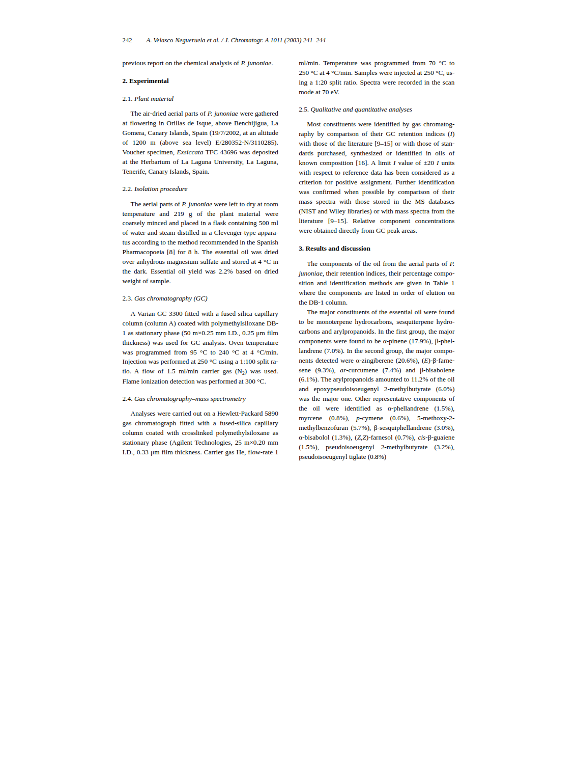242 A. Velasco-Negueruela et al. / J. Chromatogr. A 1011 (2003) 241–244
previous report on the chemical analysis of P. junoniae.
2. Experimental
2.1. Plant material
The air-dried aerial parts of P. junoniae were gathered at flowering in Orillas de Isque, above Benchijigua, La Gomera, Canary Islands, Spain (19/7/2002, at an altitude of 1200 m (above sea level) E/280352-N/3110285). Voucher specimen, Exsiccata TFC 43696 was deposited at the Herbarium of La Laguna University, La Laguna, Tenerife, Canary Islands, Spain.
2.2. Isolation procedure
The aerial parts of P. junoniae were left to dry at room temperature and 219 g of the plant material were coarsely minced and placed in a flask containing 500 ml of water and steam distilled in a Clevenger-type apparatus according to the method recommended in the Spanish Pharmacopoeia [8] for 8 h. The essential oil was dried over anhydrous magnesium sulfate and stored at 4 °C in the dark. Essential oil yield was 2.2% based on dried weight of sample.
2.3. Gas chromatography (GC)
A Varian GC 3300 fitted with a fused-silica capillary column (column A) coated with polymethylsiloxane DB-1 as stationary phase (50 m×0.25 mm I.D., 0.25 μm film thickness) was used for GC analysis. Oven temperature was programmed from 95 °C to 240 °C at 4 °C/min. Injection was performed at 250 °C using a 1:100 split ratio. A flow of 1.5 ml/min carrier gas (N2) was used. Flame ionization detection was performed at 300 °C.
2.4. Gas chromatography–mass spectrometry
Analyses were carried out on a Hewlett-Packard 5890 gas chromatograph fitted with a fused-silica capillary column coated with crosslinked polymethylsiloxane as stationary phase (Agilent Technologies, 25 m×0.20 mm I.D., 0.33 μm film thickness. Carrier gas He, flow-rate 1 ml/min. Temperature was programmed from 70 °C to 250 °C at 4 °C/min. Samples were injected at 250 °C, using a 1:20 split ratio. Spectra were recorded in the scan mode at 70 eV.
2.5. Qualitative and quantitative analyses
Most constituents were identified by gas chromatography by comparison of their GC retention indices (I) with those of the literature [9–15] or with those of standards purchased, synthesized or identified in oils of known composition [16]. A limit I value of ±20 I units with respect to reference data has been considered as a criterion for positive assignment. Further identification was confirmed when possible by comparison of their mass spectra with those stored in the MS databases (NIST and Wiley libraries) or with mass spectra from the literature [9–15]. Relative component concentrations were obtained directly from GC peak areas.
3. Results and discussion
The components of the oil from the aerial parts of P. junoniae, their retention indices, their percentage composition and identification methods are given in Table 1 where the components are listed in order of elution on the DB-1 column.
The major constituents of the essential oil were found to be monoterpene hydrocarbons, sesquiterpene hydrocarbons and arylpropanoids. In the first group, the major components were found to be α-pinene (17.9%), β-phellandrene (7.0%). In the second group, the major components detected were α-zingiberene (20.6%), (E)-β-farnesene (9.3%), ar-curcumene (7.4%) and β-bisabolene (6.1%). The arylpropanoids amounted to 11.2% of the oil and epoxypseudoisoeugenyl 2-methylbutyrate (6.0%) was the major one. Other representative components of the oil were identified as α-phellandrene (1.5%), myrcene (0.8%), p-cymene (0.6%), 5-methoxy-2-methylbenzofuran (5.7%), β-sesquiphellandrene (3.0%), α-bisabolol (1.3%), (Z,Z)-farnesol (0.7%), cis-β-guaiene (1.5%), pseudoisoeugenyl 2-methylbutyrate (3.2%), pseudoisoeugenyl tiglate (0.8%)